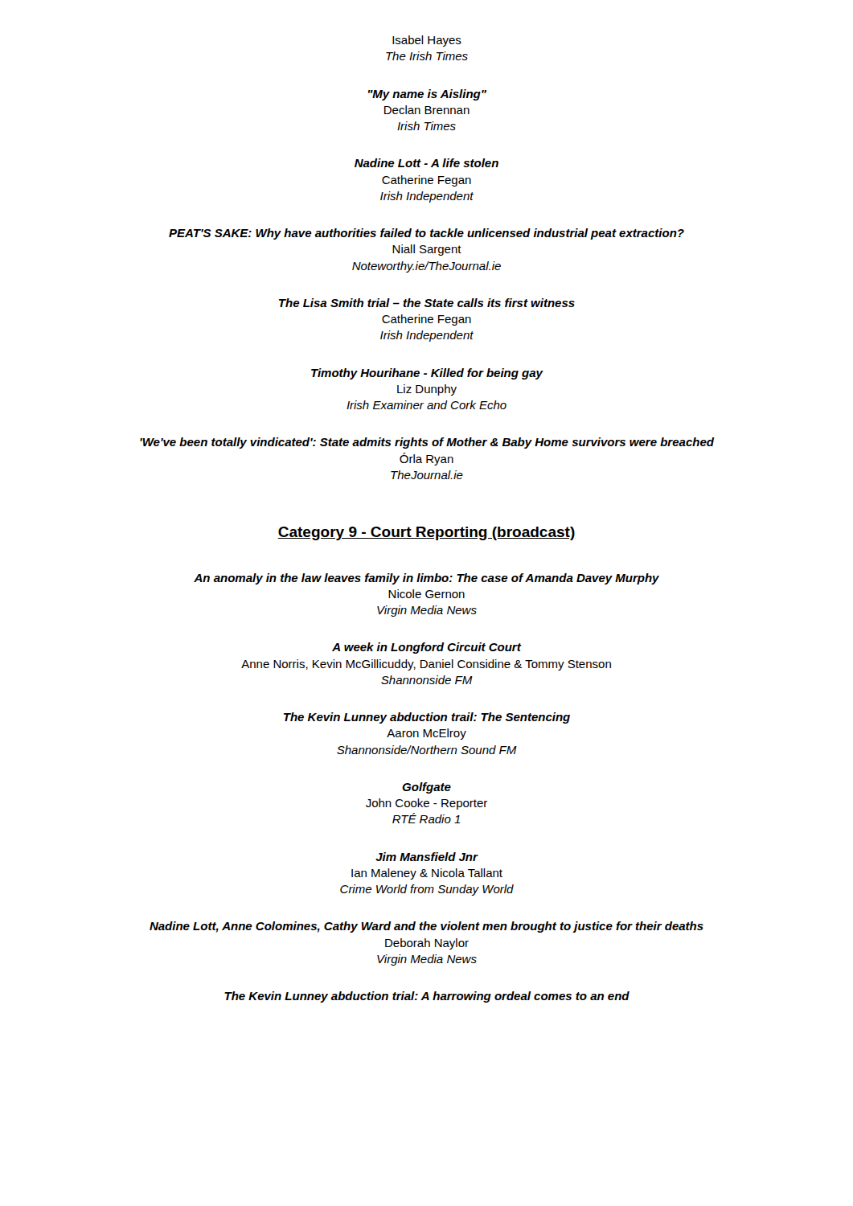Isabel Hayes
The Irish Times
"My name is Aisling"
Declan Brennan
Irish Times
Nadine Lott - A life stolen
Catherine Fegan
Irish Independent
PEAT'S SAKE: Why have authorities failed to tackle unlicensed industrial peat extraction?
Niall Sargent
Noteworthy.ie/TheJournal.ie
The Lisa Smith trial – the State calls its first witness
Catherine Fegan
Irish Independent
Timothy Hourihane - Killed for being gay
Liz Dunphy
Irish Examiner and Cork Echo
'We've been totally vindicated': State admits rights of Mother & Baby Home survivors were breached
Órla Ryan
TheJournal.ie
Category 9 - Court Reporting (broadcast)
An anomaly in the law leaves family in limbo: The case of Amanda Davey Murphy
Nicole Gernon
Virgin Media News
A week in Longford Circuit Court
Anne Norris, Kevin McGillicuddy, Daniel Considine & Tommy Stenson
Shannonside FM
The Kevin Lunney abduction trail: The Sentencing
Aaron McElroy
Shannonside/Northern Sound FM
Golfgate
John Cooke - Reporter
RTÉ Radio 1
Jim Mansfield Jnr
Ian Maleney & Nicola Tallant
Crime World from Sunday World
Nadine Lott, Anne Colomines, Cathy Ward and the violent men brought to justice for their deaths
Deborah Naylor
Virgin Media News
The Kevin Lunney abduction trial: A harrowing ordeal comes to an end